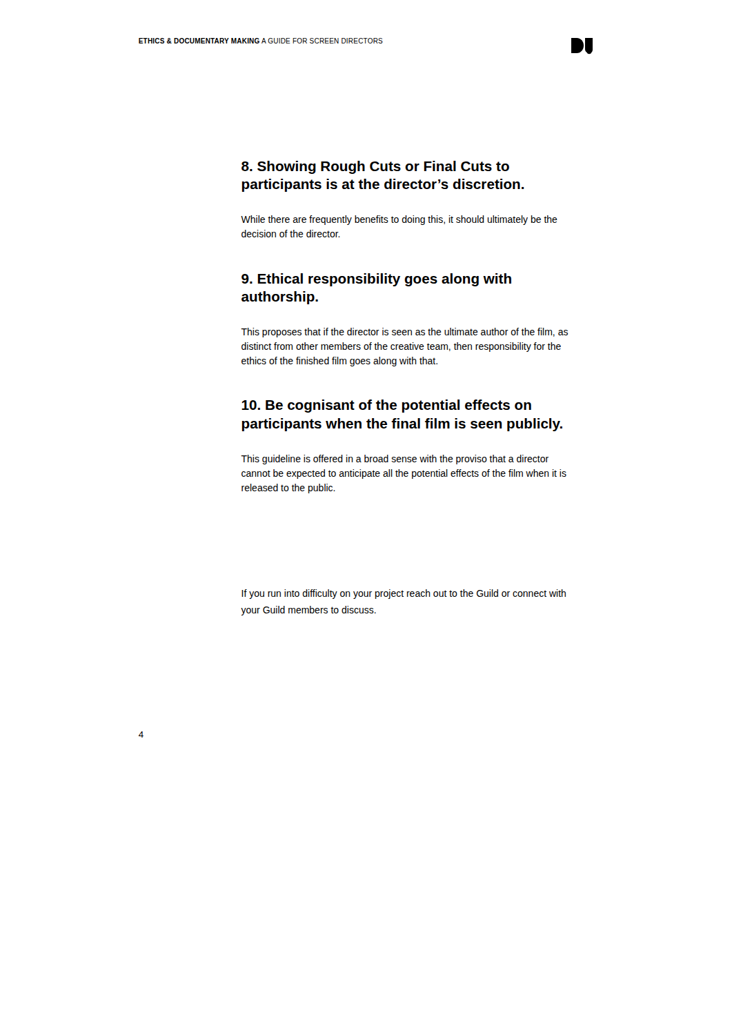Ethics & Documentary Making A Guide for Screen Directors
8. Showing Rough Cuts or Final Cuts to participants is at the director’s discretion.
While there are frequently benefits to doing this, it should ultimately be the decision of the director.
9. Ethical responsibility goes along with authorship.
This proposes that if the director is seen as the ultimate author of the film, as distinct from other members of the creative team, then responsibility for the ethics of the finished film goes along with that.
10. Be cognisant of the potential effects on participants when the final film is seen publicly.
This guideline is offered in a broad sense with the proviso that a director cannot be expected to anticipate all the potential effects of the film when it is released to the public.
If you run into difficulty on your project reach out to the Guild or connect with your Guild members to discuss.
4